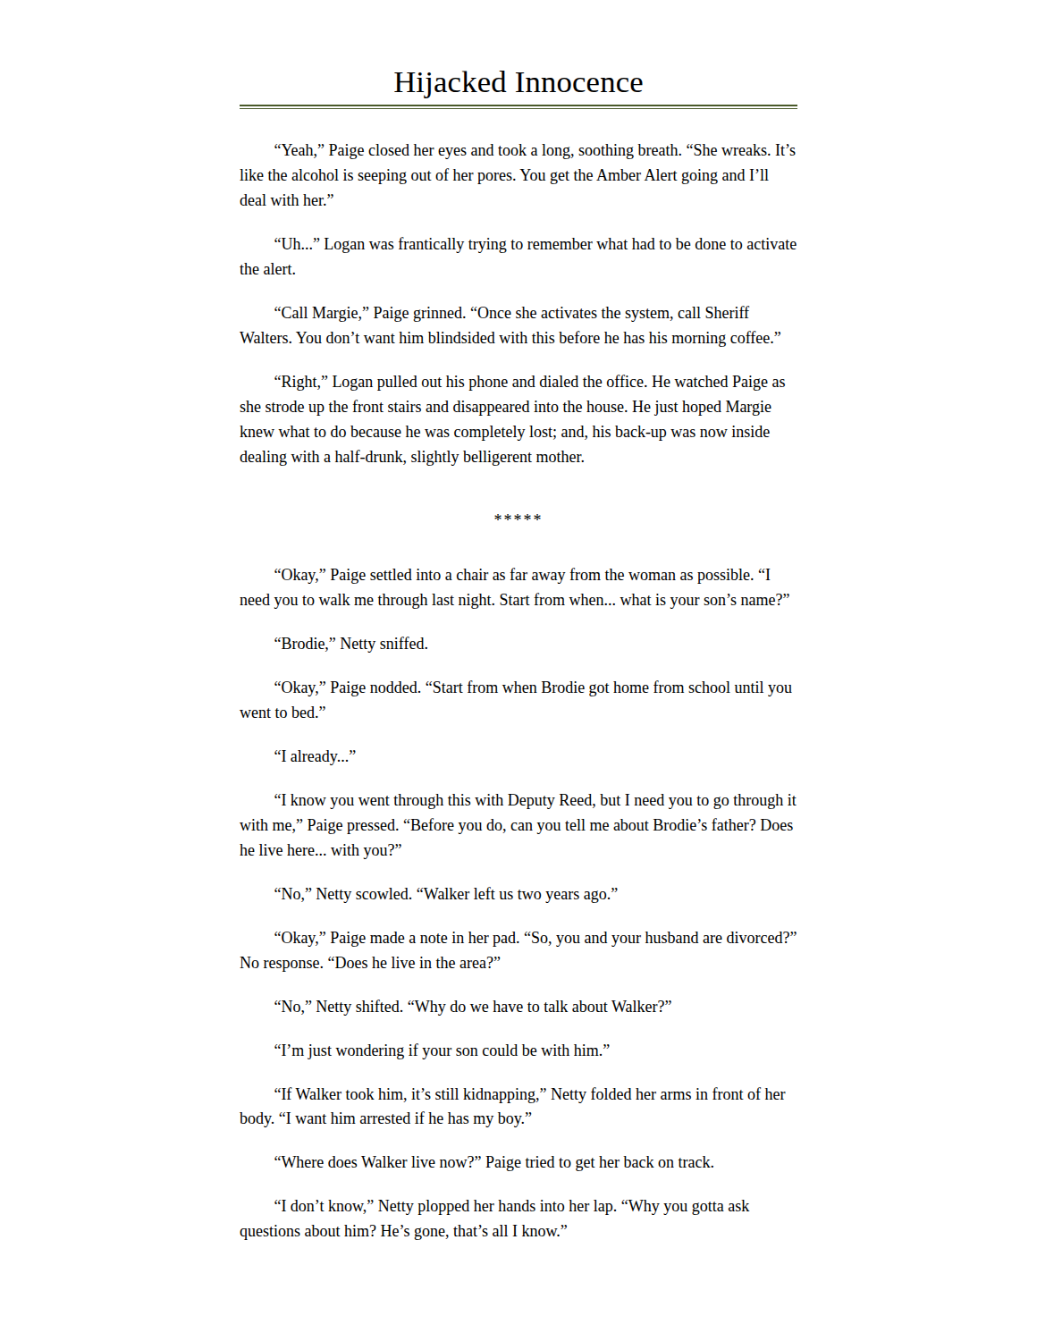Hijacked Innocence
“Yeah,” Paige closed her eyes and took a long, soothing breath. “She wreaks. It’s like the alcohol is seeping out of her pores. You get the Amber Alert going and I’ll deal with her.”
“Uh...” Logan was frantically trying to remember what had to be done to activate the alert.
“Call Margie,” Paige grinned. “Once she activates the system, call Sheriff Walters. You don’t want him blindsided with this before he has his morning coffee.”
“Right,” Logan pulled out his phone and dialed the office. He watched Paige as she strode up the front stairs and disappeared into the house. He just hoped Margie knew what to do because he was completely lost; and, his back-up was now inside dealing with a half-drunk, slightly belligerent mother.
*****
“Okay,” Paige settled into a chair as far away from the woman as possible. “I need you to walk me through last night. Start from when... what is your son’s name?”
“Brodie,” Netty sniffed.
“Okay,” Paige nodded. “Start from when Brodie got home from school until you went to bed.”
“I already...”
“I know you went through this with Deputy Reed, but I need you to go through it with me,” Paige pressed. “Before you do, can you tell me about Brodie’s father? Does he live here... with you?”
“No,” Netty scowled. “Walker left us two years ago.”
“Okay,” Paige made a note in her pad. “So, you and your husband are divorced?” No response. “Does he live in the area?”
“No,” Netty shifted. “Why do we have to talk about Walker?”
“I’m just wondering if your son could be with him.”
“If Walker took him, it’s still kidnapping,” Netty folded her arms in front of her body. “I want him arrested if he has my boy.”
“Where does Walker live now?” Paige tried to get her back on track.
“I don’t know,” Netty plopped her hands into her lap. “Why you gotta ask questions about him? He’s gone, that’s all I know.”